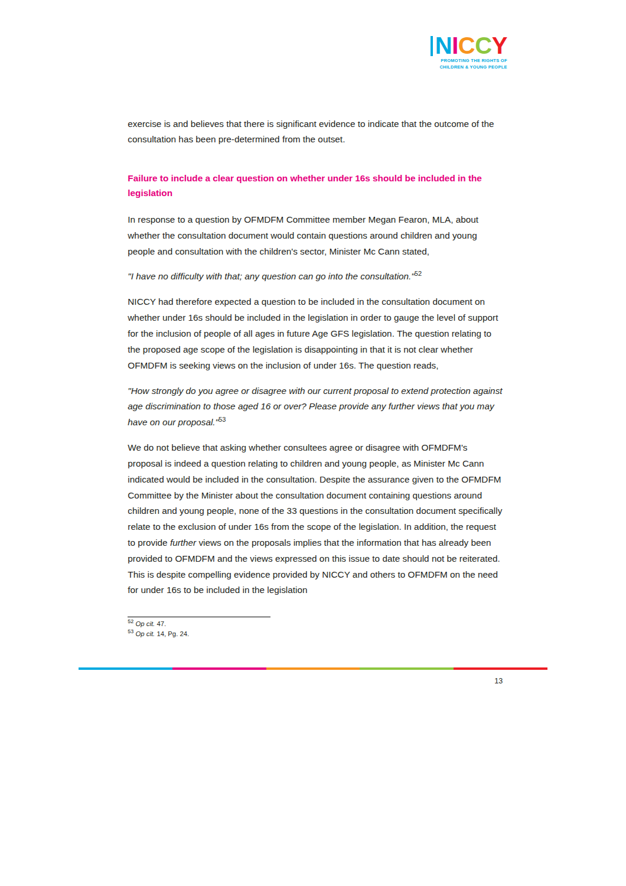NICCY
Promoting the rights of
children & young people
exercise is and believes that there is significant evidence to indicate that the outcome of the consultation has been pre-determined from the outset.
Failure to include a clear question on whether under 16s should be included in the legislation
In response to a question by OFMDFM Committee member Megan Fearon, MLA, about whether the consultation document would contain questions around children and young people and consultation with the children's sector, Minister Mc Cann stated,
"I have no difficulty with that; any question can go into the consultation."52
NICCY had therefore expected a question to be included in the consultation document on whether under 16s should be included in the legislation in order to gauge the level of support for the inclusion of people of all ages in future Age GFS legislation. The question relating to the proposed age scope of the legislation is disappointing in that it is not clear whether OFMDFM is seeking views on the inclusion of under 16s. The question reads,
"How strongly do you agree or disagree with our current proposal to extend protection against age discrimination to those aged 16 or over? Please provide any further views that you may have on our proposal."53
We do not believe that asking whether consultees agree or disagree with OFMDFM's proposal is indeed a question relating to children and young people, as Minister Mc Cann indicated would be included in the consultation. Despite the assurance given to the OFMDFM Committee by the Minister about the consultation document containing questions around children and young people, none of the 33 questions in the consultation document specifically relate to the exclusion of under 16s from the scope of the legislation. In addition, the request to provide further views on the proposals implies that the information that has already been provided to OFMDFM and the views expressed on this issue to date should not be reiterated. This is despite compelling evidence provided by NICCY and others to OFMDFM on the need for under 16s to be included in the legislation
52 Op cit. 47.
53 Op cit. 14, Pg. 24.
13